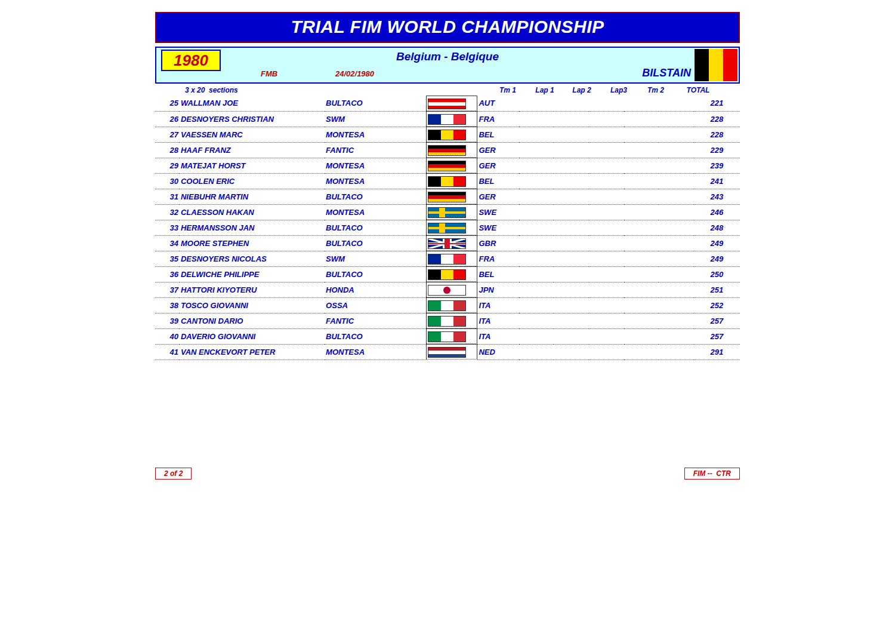TRIAL FIM WORLD CHAMPIONSHIP
1980
Belgium - Belgique
FMB
24/02/1980
BILSTAIN
3 x 20 sections
Tm 1
Lap 1
Lap 2
Lap3
Tm 2
TOTAL
| 25 | WALLMAN JOE | BULTACO | | AUT | | | | | | 221 |
| 26 | DESNOYERS CHRISTIAN | SWM | | FRA | | | | | | 228 |
| 27 | VAESSEN MARC | MONTESA | | BEL | | | | | | 228 |
| 28 | HAAF FRANZ | FANTIC | | GER | | | | | | 229 |
| 29 | MATEJAT HORST | MONTESA | | GER | | | | | | 239 |
| 30 | COOLEN ERIC | MONTESA | | BEL | | | | | | 241 |
| 31 | NIEBUHR MARTIN | BULTACO | | GER | | | | | | 243 |
| 32 | CLAESSON HAKAN | MONTESA | | SWE | | | | | | 246 |
| 33 | HERMANSSON JAN | BULTACO | | SWE | | | | | | 248 |
| 34 | MOORE STEPHEN | BULTACO | | GBR | | | | | | 249 |
| 35 | DESNOYERS NICOLAS | SWM | | FRA | | | | | | 249 |
| 36 | DELWICHE PHILIPPE | BULTACO | | BEL | | | | | | 250 |
| 37 | HATTORI KIYOTERU | HONDA | | JPN | | | | | | 251 |
| 38 | TOSCO GIOVANNI | OSSA | | ITA | | | | | | 252 |
| 39 | CANTONI DARIO | FANTIC | | ITA | | | | | | 257 |
| 40 | DAVERIO GIOVANNI | BULTACO | | ITA | | | | | | 257 |
| 41 | VAN ENCKEVORT PETER | MONTESA | | NED | | | | | | 291 |
2 of 2
FIM -- CTR